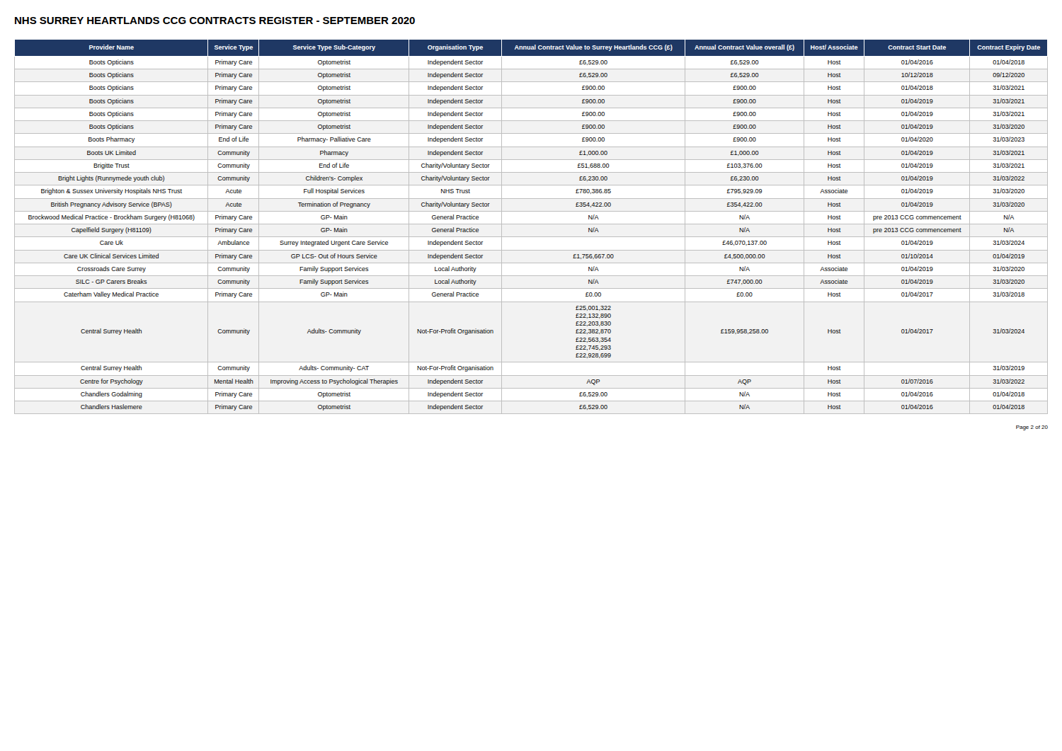NHS SURREY HEARTLANDS CCG CONTRACTS REGISTER - SEPTEMBER 2020
| Provider Name | Service Type | Service Type Sub-Category | Organisation Type | Annual Contract Value to Surrey Heartlands CCG (£) | Annual Contract Value overall (£) | Host/ Associate | Contract Start Date | Contract Expiry Date |
| --- | --- | --- | --- | --- | --- | --- | --- | --- |
| Boots Opticians | Primary Care | Optometrist | Independent Sector | £6,529.00 | £6,529.00 | Host | 01/04/2016 | 01/04/2018 |
| Boots Opticians | Primary Care | Optometrist | Independent Sector | £6,529.00 | £6,529.00 | Host | 10/12/2018 | 09/12/2020 |
| Boots Opticians | Primary Care | Optometrist | Independent Sector | £900.00 | £900.00 | Host | 01/04/2018 | 31/03/2021 |
| Boots Opticians | Primary Care | Optometrist | Independent Sector | £900.00 | £900.00 | Host | 01/04/2019 | 31/03/2021 |
| Boots Opticians | Primary Care | Optometrist | Independent Sector | £900.00 | £900.00 | Host | 01/04/2019 | 31/03/2021 |
| Boots Opticians | Primary Care | Optometrist | Independent Sector | £900.00 | £900.00 | Host | 01/04/2019 | 31/03/2020 |
| Boots Pharmacy | End of Life | Pharmacy- Palliative Care | Independent Sector | £900.00 | £900.00 | Host | 01/04/2020 | 31/03/2023 |
| Boots UK Limited | Community | Pharmacy | Independent Sector | £1,000.00 | £1,000.00 | Host | 01/04/2019 | 31/03/2021 |
| Brigitte Trust | Community | End of Life | Charity/Voluntary Sector | £51,688.00 | £103,376.00 | Host | 01/04/2019 | 31/03/2021 |
| Bright Lights (Runnymede youth club) | Community | Children's- Complex | Charity/Voluntary Sector | £6,230.00 | £6,230.00 | Host | 01/04/2019 | 31/03/2022 |
| Brighton & Sussex University Hospitals NHS Trust | Acute | Full Hospital Services | NHS Trust | £780,386.85 | £795,929.09 | Associate | 01/04/2019 | 31/03/2020 |
| British Pregnancy Advisory Service (BPAS) | Acute | Termination of Pregnancy | Charity/Voluntary Sector | £354,422.00 | £354,422.00 | Host | 01/04/2019 | 31/03/2020 |
| Brockwood Medical Practice - Brockham Surgery (H81068) | Primary Care | GP- Main | General Practice | N/A | N/A | Host | pre 2013 CCG commencement | N/A |
| Capelfield Surgery (H81109) | Primary Care | GP- Main | General Practice | N/A | N/A | Host | pre 2013 CCG commencement | N/A |
| Care Uk | Ambulance | Surrey Integrated Urgent Care Service | Independent Sector | | £46,070,137.00 | Host | 01/04/2019 | 31/03/2024 |
| Care UK Clinical Services Limited | Primary Care | GP LCS- Out of Hours Service | Independent Sector | £1,756,667.00 | £4,500,000.00 | Host | 01/10/2014 | 01/04/2019 |
| Crossroads Care Surrey | Community | Family Support Services | Local Authority | N/A | N/A | Associate | 01/04/2019 | 31/03/2020 |
| SILC - GP Carers Breaks | Community | Family Support Services | Local Authority | N/A | £747,000.00 | Associate | 01/04/2019 | 31/03/2020 |
| Caterham Valley Medical Practice | Primary Care | GP- Main | General Practice | £0.00 | £0.00 | Host | 01/04/2017 | 31/03/2018 |
| Central Surrey Health | Community | Adults- Community | Not-For-Profit Organisation | £25,001,322 £22,132,890 £22,203,830 £22,382,870 £22,563,354 £22,745,293 £22,928,699 | £159,958,258.00 | Host | 01/04/2017 | 31/03/2024 |
| Central Surrey Health | Community | Adults- Community- CAT | Not-For-Profit Organisation | | | Host | | 31/03/2019 |
| Centre for Psychology | Mental Health | Improving Access to Psychological Therapies | Independent Sector | AQP | AQP | Host | 01/07/2016 | 31/03/2022 |
| Chandlers Godalming | Primary Care | Optometrist | Independent Sector | £6,529.00 | N/A | Host | 01/04/2016 | 01/04/2018 |
| Chandlers Haslemere | Primary Care | Optometrist | Independent Sector | £6,529.00 | N/A | Host | 01/04/2016 | 01/04/2018 |
Page 2 of 20